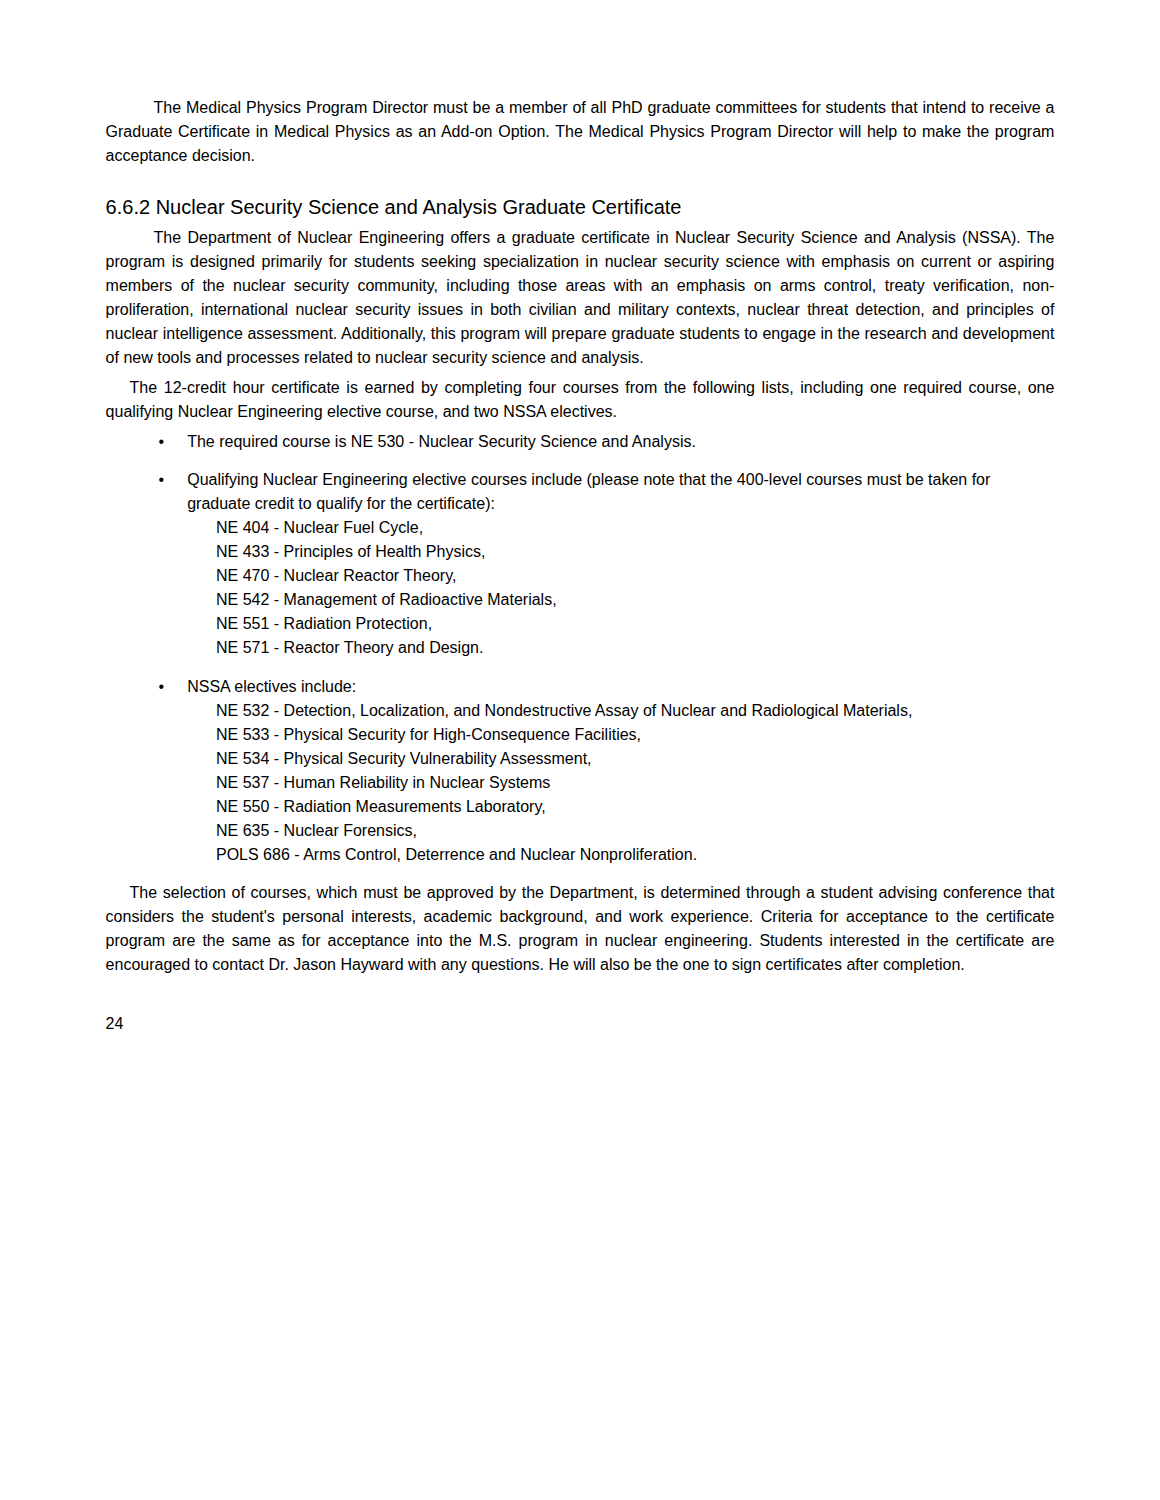The Medical Physics Program Director must be a member of all PhD graduate committees for students that intend to receive a Graduate Certificate in Medical Physics as an Add-on Option. The Medical Physics Program Director will help to make the program acceptance decision.
6.6.2 Nuclear Security Science and Analysis Graduate Certificate
The Department of Nuclear Engineering offers a graduate certificate in Nuclear Security Science and Analysis (NSSA). The program is designed primarily for students seeking specialization in nuclear security science with emphasis on current or aspiring members of the nuclear security community, including those areas with an emphasis on arms control, treaty verification, non-proliferation, international nuclear security issues in both civilian and military contexts, nuclear threat detection, and principles of nuclear intelligence assessment. Additionally, this program will prepare graduate students to engage in the research and development of new tools and processes related to nuclear security science and analysis.
The 12-credit hour certificate is earned by completing four courses from the following lists, including one required course, one qualifying Nuclear Engineering elective course, and two NSSA electives.
The required course is NE 530 - Nuclear Security Science and Analysis.
Qualifying Nuclear Engineering elective courses include (please note that the 400-level courses must be taken for graduate credit to qualify for the certificate):
NE 404 - Nuclear Fuel Cycle,
NE 433 - Principles of Health Physics,
NE 470 - Nuclear Reactor Theory,
NE 542 - Management of Radioactive Materials,
NE 551 - Radiation Protection,
NE 571 - Reactor Theory and Design.
NSSA electives include:
NE 532 - Detection, Localization, and Nondestructive Assay of Nuclear and Radiological Materials,
NE 533 - Physical Security for High-Consequence Facilities,
NE 534 - Physical Security Vulnerability Assessment,
NE 537 - Human Reliability in Nuclear Systems
NE 550 - Radiation Measurements Laboratory,
NE 635 - Nuclear Forensics,
POLS 686 - Arms Control, Deterrence and Nuclear Nonproliferation.
The selection of courses, which must be approved by the Department, is determined through a student advising conference that considers the student's personal interests, academic background, and work experience. Criteria for acceptance to the certificate program are the same as for acceptance into the M.S. program in nuclear engineering. Students interested in the certificate are encouraged to contact Dr. Jason Hayward with any questions. He will also be the one to sign certificates after completion.
24